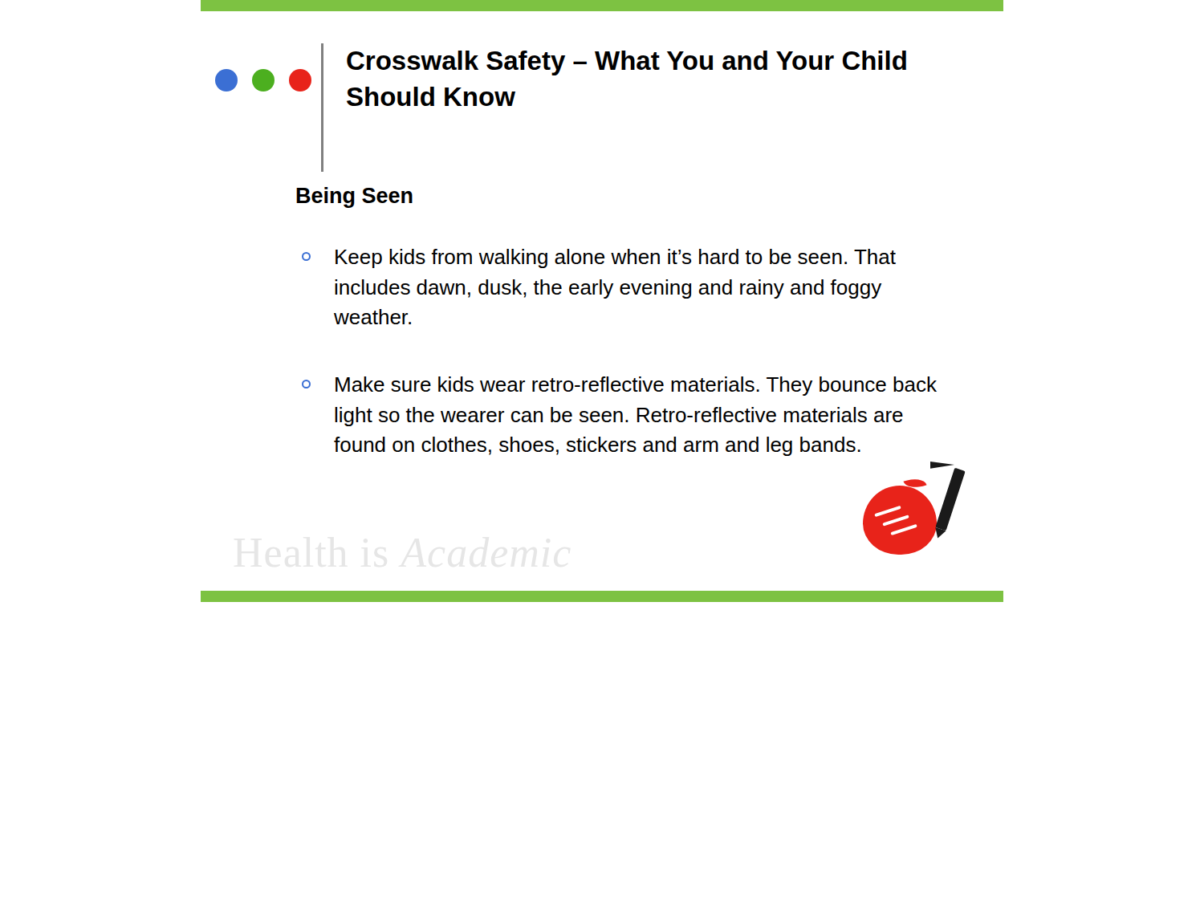Crosswalk Safety – What You and Your Child Should Know
Being Seen
Keep kids from walking alone when it’s hard to be seen. That includes dawn, dusk, the early evening and rainy and foggy weather.
Make sure kids wear retro-reflective materials. They bounce back light so the wearer can be seen. Retro-reflective materials are found on clothes, shoes, stickers and arm and leg bands.
Health is Academic